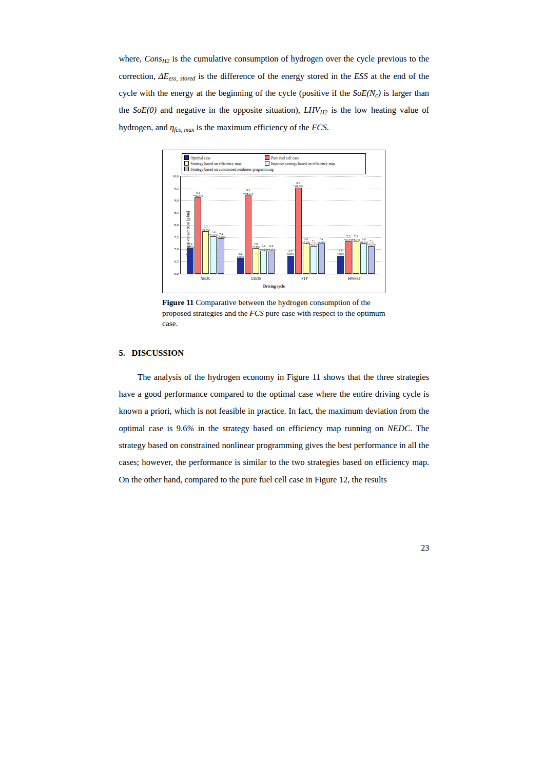where, ConsH2 is the cumulative consumption of hydrogen over the cycle previous to the correction, ΔEess, stored is the difference of the energy stored in the ESS at the end of the cycle with the energy at the beginning of the cycle (positive if the SoE(Nc) is larger than the SoE(0) and negative in the opposite situation), LHVH2 is the low heating value of hydrogen, and ηfcs, max is the maximum efficiency of the FCS.
| Optimal case | Pure fuel cell case |
| Strategy based on efficiency map | Improve strategy based on efficiency map |
| Strategy based on constrained nonlinear programming |
Hydrogen consumption [g/km]
10,0 9,5 9,0 8,5 8,0 7,5 7,0 6,5 6,0
7,0100%
9,1+30,3%
7,7+9,6%
7,5+7,5%
7,4+5,0%
6,6100%
9,2+38,1%
7,0+5,8%
6,9+4,0%
6,9+4,0%
6,7100%
9,5+41,5%
7,2+7,6%
7,1+6,1%
7,2+4,4%
6,7100%
7,3+9,3%
7,3+8,1%
7,2+8,2%
7,1+5,2%
NEDC
UDDS
FTP
HWFET
Driving cycle
Figure 11 Comparative between the hydrogen consumption of the proposed strategies and the FCS pure case with respect to the optimum case.
5. DISCUSSION
The analysis of the hydrogen economy in Figure 11 shows that the three strategies have a good performance compared to the optimal case where the entire driving cycle is known a priori, which is not feasible in practice. In fact, the maximum deviation from the optimal case is 9.6% in the strategy based on efficiency map running on NEDC. The strategy based on constrained nonlinear programming gives the best performance in all the cases; however, the performance is similar to the two strategies based on efficiency map. On the other hand, compared to the pure fuel cell case in Figure 12, the results
23